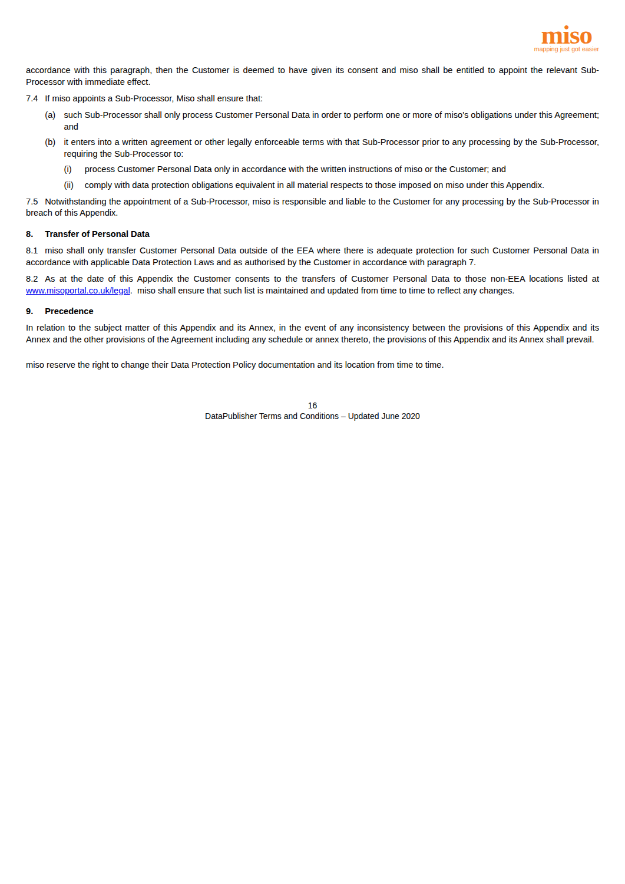miso
mapping just got easier
accordance with this paragraph, then the Customer is deemed to have given its consent and miso shall be entitled to appoint the relevant Sub-Processor with immediate effect.
7.4 If miso appoints a Sub-Processor, Miso shall ensure that:
(a) such Sub-Processor shall only process Customer Personal Data in order to perform one or more of miso's obligations under this Agreement; and
(b) it enters into a written agreement or other legally enforceable terms with that Sub-Processor prior to any processing by the Sub-Processor, requiring the Sub-Processor to:
(i) process Customer Personal Data only in accordance with the written instructions of miso or the Customer; and
(ii) comply with data protection obligations equivalent in all material respects to those imposed on miso under this Appendix.
7.5 Notwithstanding the appointment of a Sub-Processor, miso is responsible and liable to the Customer for any processing by the Sub-Processor in breach of this Appendix.
8. Transfer of Personal Data
8.1miso shall only transfer Customer Personal Data outside of the EEA where there is adequate protection for such Customer Personal Data in accordance with applicable Data Protection Laws and as authorised by the Customer in accordance with paragraph 7.
8.2 As at the date of this Appendix the Customer consents to the transfers of Customer Personal Data to those non-EEA locations listed at www.misoportal.co.uk/legal. miso shall ensure that such list is maintained and updated from time to time to reflect any changes.
9. Precedence
In relation to the subject matter of this Appendix and its Annex, in the event of any inconsistency between the provisions of this Appendix and its Annex and the other provisions of the Agreement including any schedule or annex thereto, the provisions of this Appendix and its Annex shall prevail.
miso reserve the right to change their Data Protection Policy documentation and its location from time to time.
16
DataPublisher Terms and Conditions – Updated June 2020